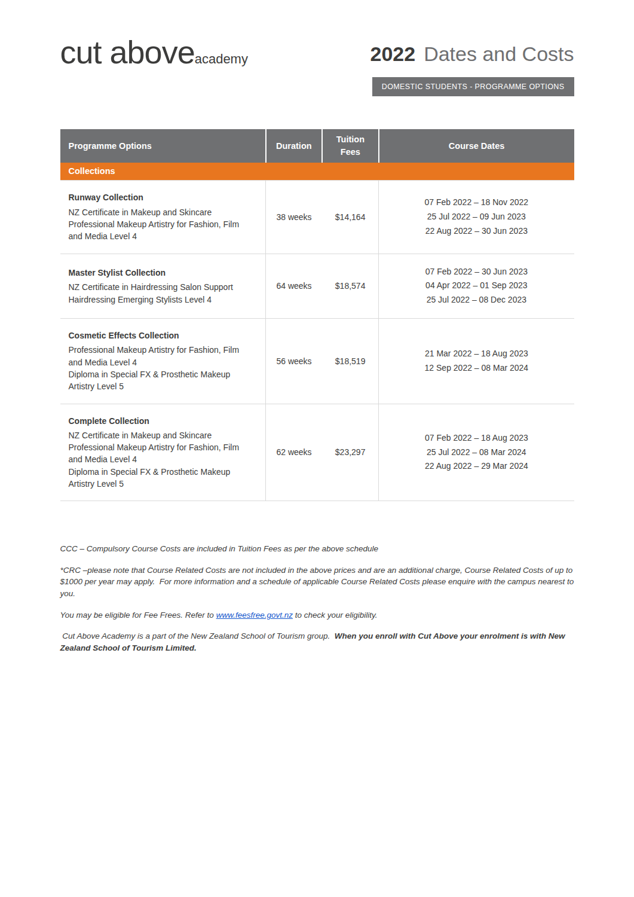cut aboveacademy
2022 Dates and Costs
DOMESTIC STUDENTS - PROGRAMME OPTIONS
| Programme Options | Duration | Tuition Fees | Course Dates |
| --- | --- | --- | --- |
| Collections |
| Runway Collection NZ Certificate in Makeup and Skincare Professional Makeup Artistry for Fashion, Film and Media Level 4 | 38 weeks | $14,164 | 07 Feb 2022 – 18 Nov 2022 25 Jul 2022 – 09 Jun 2023 22 Aug 2022 – 30 Jun 2023 |
| Master Stylist Collection NZ Certificate in Hairdressing Salon Support Hairdressing Emerging Stylists Level 4 | 64 weeks | $18,574 | 07 Feb 2022 – 30 Jun 2023 04 Apr 2022 – 01 Sep 2023 25 Jul 2022 – 08 Dec 2023 |
| Cosmetic Effects Collection Professional Makeup Artistry for Fashion, Film and Media Level 4 Diploma in Special FX & Prosthetic Makeup Artistry Level 5 | 56 weeks | $18,519 | 21 Mar 2022 – 18 Aug 2023 12 Sep 2022 – 08 Mar 2024 |
| Complete Collection NZ Certificate in Makeup and Skincare Professional Makeup Artistry for Fashion, Film and Media Level 4 Diploma in Special FX & Prosthetic Makeup Artistry Level 5 | 62 weeks | $23,297 | 07 Feb 2022 – 18 Aug 2023 25 Jul 2022 – 08 Mar 2024 22 Aug 2022 – 29 Mar 2024 |
CCC – Compulsory Course Costs are included in Tuition Fees as per the above schedule
*CRC –please note that Course Related Costs are not included in the above prices and are an additional charge, Course Related Costs of up to $1000 per year may apply. For more information and a schedule of applicable Course Related Costs please enquire with the campus nearest to you.
You may be eligible for Fee Frees. Refer to www.feesfree.govt.nz to check your eligibility.
Cut Above Academy is a part of the New Zealand School of Tourism group. When you enroll with Cut Above your enrolment is with New Zealand School of Tourism Limited.